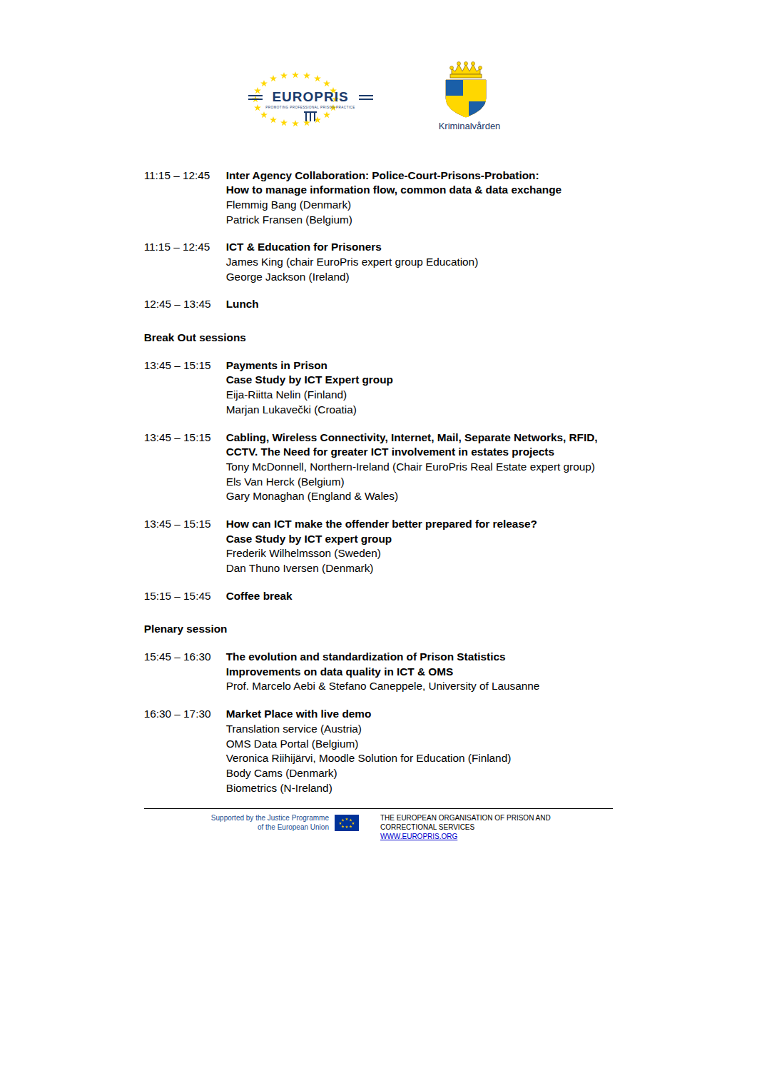EUROPRIS PROMOTING PROFESSIONAL PRISON PRACTICE
Kriminalvården
11:15 – 12:45
Inter Agency Collaboration: Police-Court-Prisons-Probation:
How to manage information flow, common data & data exchange
Flemmig Bang (Denmark)
Patrick Fransen (Belgium)
11:15 – 12:45
ICT & Education for Prisoners
James King (chair EuroPris expert group Education)
George Jackson (Ireland)
12:45 – 13:45
Lunch
Break Out sessions
13:45 – 15:15
Payments in Prison
Case Study by ICT Expert group
Eija-Riitta Nelin (Finland)
Marjan Lukavečki (Croatia)
13:45 – 15:15
Cabling, Wireless Connectivity, Internet, Mail, Separate Networks, RFID, CCTV. The Need for greater ICT involvement in estates projects
Tony McDonnell, Northern-Ireland (Chair EuroPris Real Estate expert group)
Els Van Herck (Belgium)
Gary Monaghan (England & Wales)
13:45 – 15:15
How can ICT make the offender better prepared for release?
Case Study by ICT expert group
Frederik Wilhelmsson (Sweden)
Dan Thuno Iversen (Denmark)
15:15 – 15:45
Coffee break
Plenary session
15:45 – 16:30
The evolution and standardization of Prison Statistics
Improvements on data quality in ICT & OMS
Prof. Marcelo Aebi & Stefano Caneppele, University of Lausanne
16:30 – 17:30
Market Place with live demo
Translation service (Austria)
OMS Data Portal (Belgium)
Veronica Riihijärvi, Moodle Solution for Education (Finland)
Body Cams (Denmark)
Biometrics (N-Ireland)
Supported by the Justice Programme
of the European Union
THE EUROPEAN ORGANISATION OF PRISON AND
CORRECTIONAL SERVICES
WWW.EUROPRIS.ORG